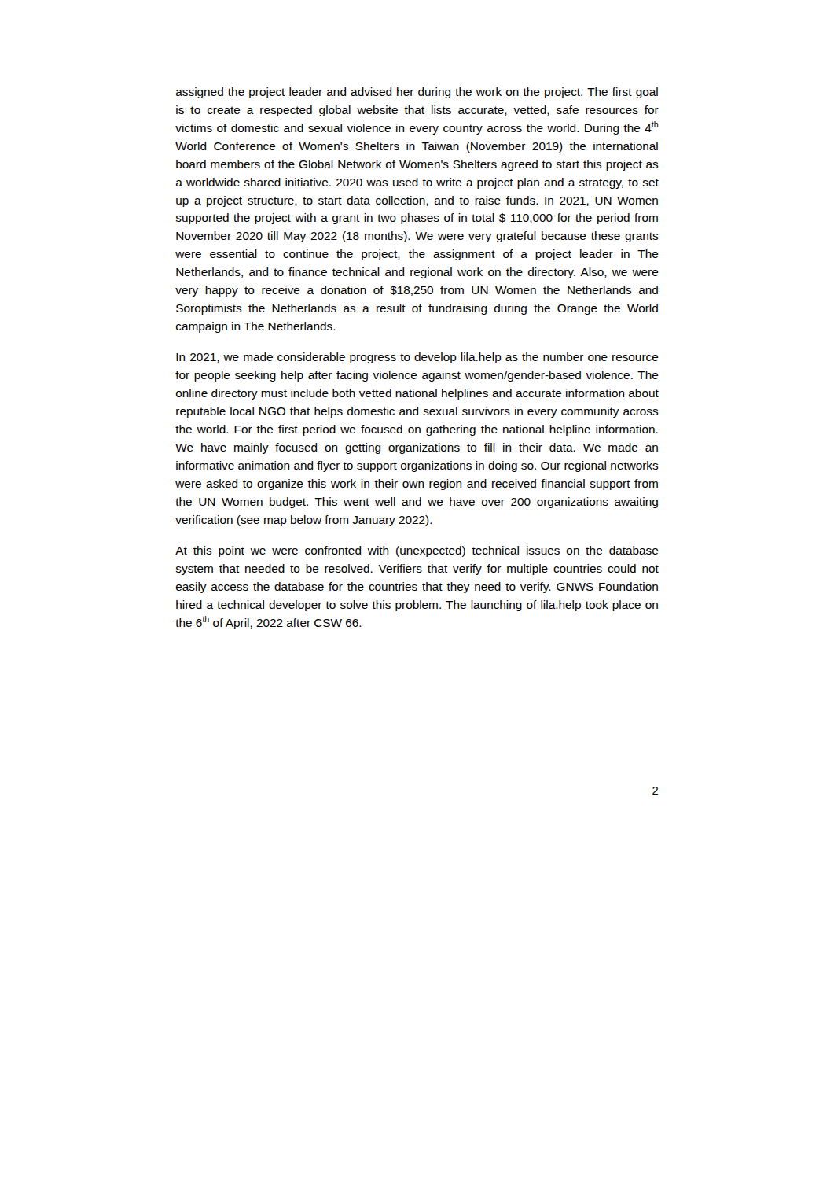assigned the project leader and advised her during the work on the project. The first goal is to create a respected global website that lists accurate, vetted, safe resources for victims of domestic and sexual violence in every country across the world. During the 4th World Conference of Women's Shelters in Taiwan (November 2019) the international board members of the Global Network of Women's Shelters agreed to start this project as a worldwide shared initiative. 2020 was used to write a project plan and a strategy, to set up a project structure, to start data collection, and to raise funds. In 2021, UN Women supported the project with a grant in two phases of in total $ 110,000 for the period from November 2020 till May 2022 (18 months). We were very grateful because these grants were essential to continue the project, the assignment of a project leader in The Netherlands, and to finance technical and regional work on the directory. Also, we were very happy to receive a donation of $18,250 from UN Women the Netherlands and Soroptimists the Netherlands as a result of fundraising during the Orange the World campaign in The Netherlands.
In 2021, we made considerable progress to develop lila.help as the number one resource for people seeking help after facing violence against women/gender-based violence. The online directory must include both vetted national helplines and accurate information about reputable local NGO that helps domestic and sexual survivors in every community across the world. For the first period we focused on gathering the national helpline information. We have mainly focused on getting organizations to fill in their data. We made an informative animation and flyer to support organizations in doing so. Our regional networks were asked to organize this work in their own region and received financial support from the UN Women budget. This went well and we have over 200 organizations awaiting verification (see map below from January 2022).
At this point we were confronted with (unexpected) technical issues on the database system that needed to be resolved. Verifiers that verify for multiple countries could not easily access the database for the countries that they need to verify. GNWS Foundation hired a technical developer to solve this problem. The launching of lila.help took place on the 6th of April, 2022 after CSW 66.
2